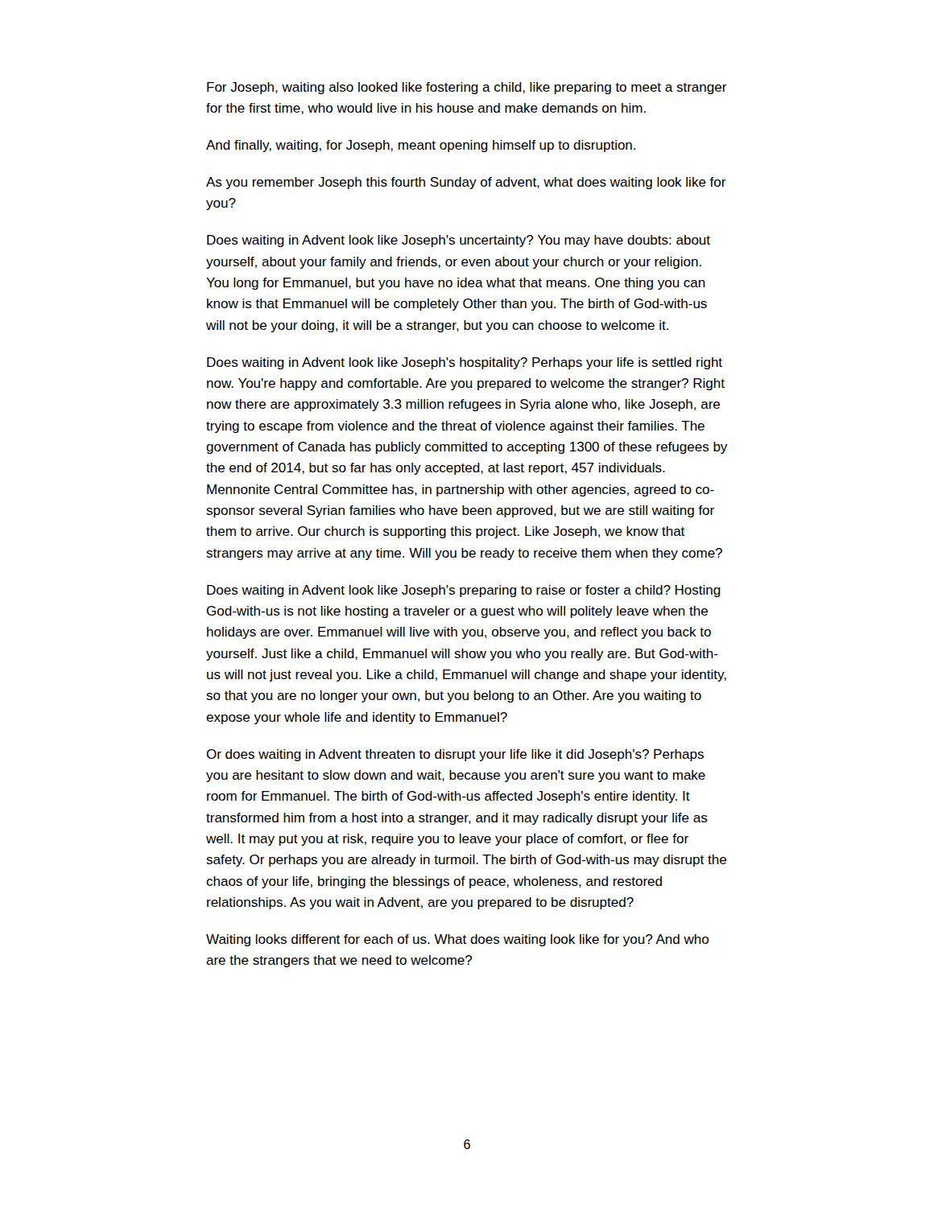For Joseph, waiting also looked like fostering a child, like preparing to meet a stranger for the first time, who would live in his house and make demands on him.
And finally, waiting, for Joseph, meant opening himself up to disruption.
As you remember Joseph this fourth Sunday of advent, what does waiting look like for you?
Does waiting in Advent look like Joseph's uncertainty? You may have doubts: about yourself, about your family and friends, or even about your church or your religion. You long for Emmanuel, but you have no idea what that means. One thing you can know is that Emmanuel will be completely Other than you. The birth of God-with-us will not be your doing, it will be a stranger, but you can choose to welcome it.
Does waiting in Advent look like Joseph's hospitality? Perhaps your life is settled right now. You're happy and comfortable. Are you prepared to welcome the stranger? Right now there are approximately 3.3 million refugees in Syria alone who, like Joseph, are trying to escape from violence and the threat of violence against their families. The government of Canada has publicly committed to accepting 1300 of these refugees by the end of 2014, but so far has only accepted, at last report, 457 individuals. Mennonite Central Committee has, in partnership with other agencies, agreed to co-sponsor several Syrian families who have been approved, but we are still waiting for them to arrive. Our church is supporting this project. Like Joseph, we know that strangers may arrive at any time. Will you be ready to receive them when they come?
Does waiting in Advent look like Joseph's preparing to raise or foster a child? Hosting God-with-us is not like hosting a traveler or a guest who will politely leave when the holidays are over. Emmanuel will live with you, observe you, and reflect you back to yourself. Just like a child, Emmanuel will show you who you really are. But God-with-us will not just reveal you. Like a child, Emmanuel will change and shape your identity, so that you are no longer your own, but you belong to an Other. Are you waiting to expose your whole life and identity to Emmanuel?
Or does waiting in Advent threaten to disrupt your life like it did Joseph's? Perhaps you are hesitant to slow down and wait, because you aren't sure you want to make room for Emmanuel. The birth of God-with-us affected Joseph's entire identity. It transformed him from a host into a stranger, and it may radically disrupt your life as well. It may put you at risk, require you to leave your place of comfort, or flee for safety. Or perhaps you are already in turmoil. The birth of God-with-us may disrupt the chaos of your life, bringing the blessings of peace, wholeness, and restored relationships. As you wait in Advent, are you prepared to be disrupted?
Waiting looks different for each of us. What does waiting look like for you? And who are the strangers that we need to welcome?
6